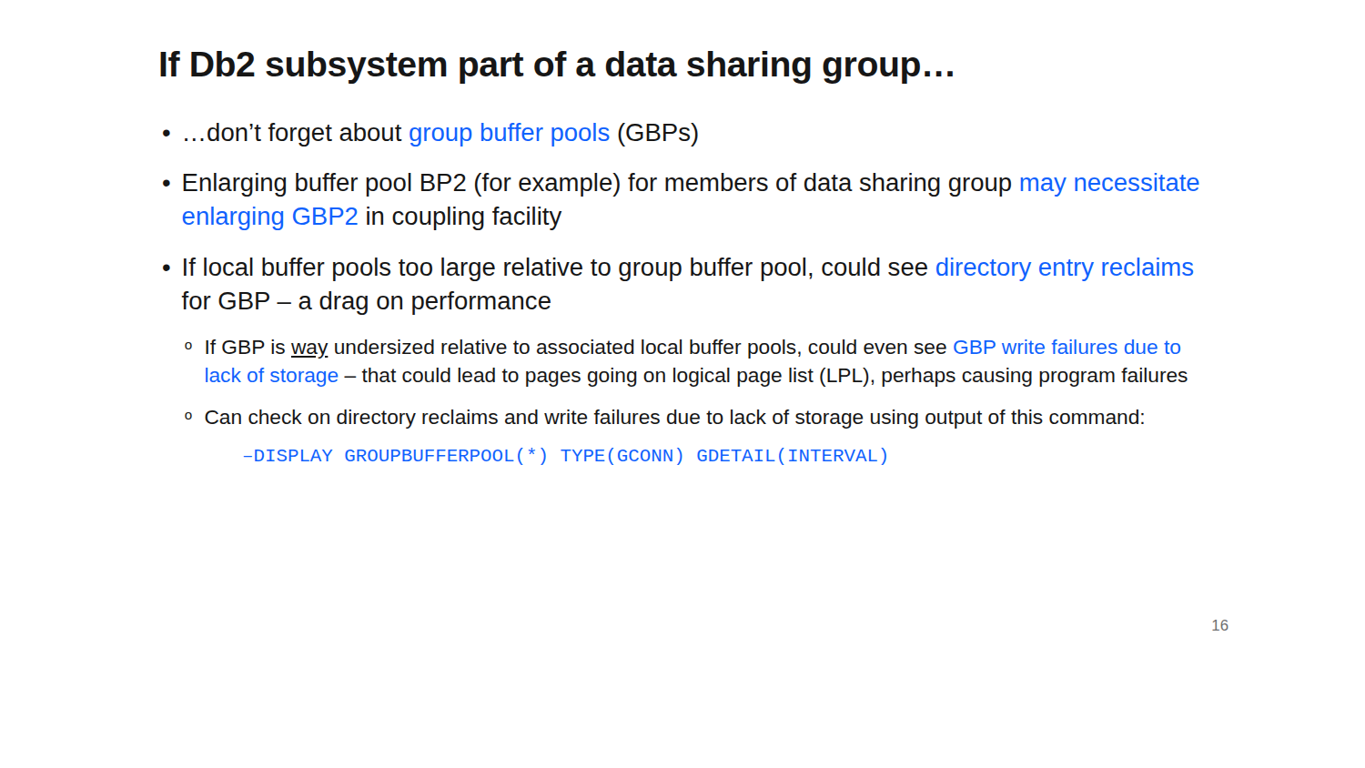If Db2 subsystem part of a data sharing group…
…don’t forget about group buffer pools (GBPs)
Enlarging buffer pool BP2 (for example) for members of data sharing group may necessitate enlarging GBP2 in coupling facility
If local buffer pools too large relative to group buffer pool, could see directory entry reclaims for GBP – a drag on performance
If GBP is way undersized relative to associated local buffer pools, could even see GBP write failures due to lack of storage – that could lead to pages going on logical page list (LPL), perhaps causing program failures
Can check on directory reclaims and write failures due to lack of storage using output of this command:
–DISPLAY GROUPBUFFERPOOL(*) TYPE(GCONN) GDETAIL(INTERVAL)
16